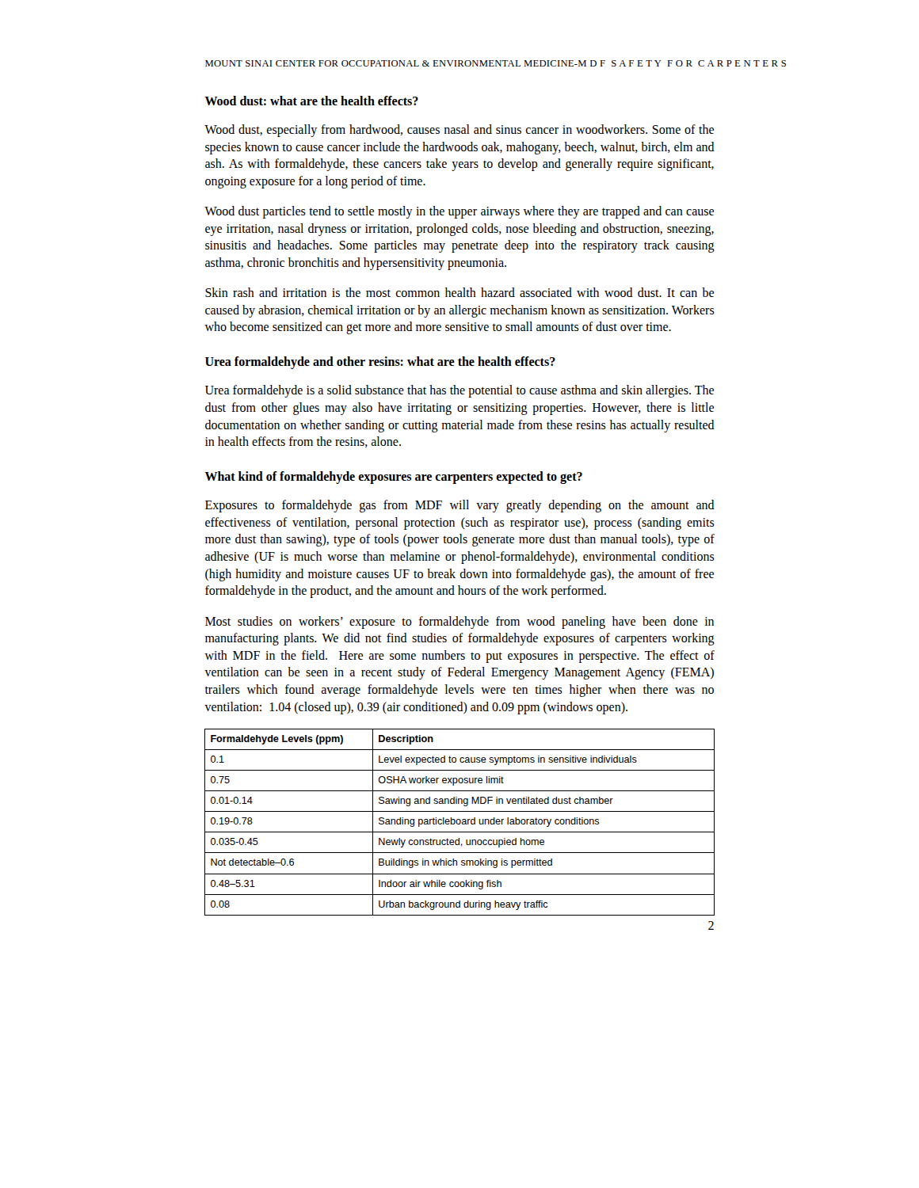MOUNT SINAI CENTER FOR OCCUPATIONAL & ENVIRONMENTAL MEDICINE-M D F S A F E T Y F O R C A R P E N T E R S
Wood dust: what are the health effects?
Wood dust, especially from hardwood, causes nasal and sinus cancer in woodworkers. Some of the species known to cause cancer include the hardwoods oak, mahogany, beech, walnut, birch, elm and ash. As with formaldehyde, these cancers take years to develop and generally require significant, ongoing exposure for a long period of time.
Wood dust particles tend to settle mostly in the upper airways where they are trapped and can cause eye irritation, nasal dryness or irritation, prolonged colds, nose bleeding and obstruction, sneezing, sinusitis and headaches. Some particles may penetrate deep into the respiratory track causing asthma, chronic bronchitis and hypersensitivity pneumonia.
Skin rash and irritation is the most common health hazard associated with wood dust. It can be caused by abrasion, chemical irritation or by an allergic mechanism known as sensitization. Workers who become sensitized can get more and more sensitive to small amounts of dust over time.
Urea formaldehyde and other resins: what are the health effects?
Urea formaldehyde is a solid substance that has the potential to cause asthma and skin allergies. The dust from other glues may also have irritating or sensitizing properties. However, there is little documentation on whether sanding or cutting material made from these resins has actually resulted in health effects from the resins, alone.
What kind of formaldehyde exposures are carpenters expected to get?
Exposures to formaldehyde gas from MDF will vary greatly depending on the amount and effectiveness of ventilation, personal protection (such as respirator use), process (sanding emits more dust than sawing), type of tools (power tools generate more dust than manual tools), type of adhesive (UF is much worse than melamine or phenol-formaldehyde), environmental conditions (high humidity and moisture causes UF to break down into formaldehyde gas), the amount of free formaldehyde in the product, and the amount and hours of the work performed.
Most studies on workers’ exposure to formaldehyde from wood paneling have been done in manufacturing plants. We did not find studies of formaldehyde exposures of carpenters working with MDF in the field. Here are some numbers to put exposures in perspective. The effect of ventilation can be seen in a recent study of Federal Emergency Management Agency (FEMA) trailers which found average formaldehyde levels were ten times higher when there was no ventilation: 1.04 (closed up), 0.39 (air conditioned) and 0.09 ppm (windows open).
| Formaldehyde Levels (ppm) | Description |
| --- | --- |
| 0.1 | Level expected to cause symptoms in sensitive individuals |
| 0.75 | OSHA worker exposure limit |
| 0.01-0.14 | Sawing and sanding MDF in ventilated dust chamber |
| 0.19-0.78 | Sanding particleboard under laboratory conditions |
| 0.035-0.45 | Newly constructed, unoccupied home |
| Not detectable–0.6 | Buildings in which smoking is permitted |
| 0.48–5.31 | Indoor air while cooking fish |
| 0.08 | Urban background during heavy traffic |
2